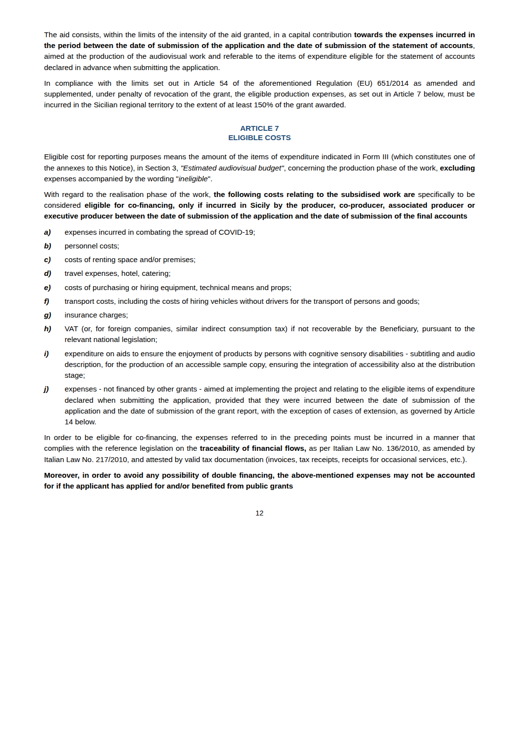The aid consists, within the limits of the intensity of the aid granted, in a capital contribution towards the expenses incurred in the period between the date of submission of the application and the date of submission of the statement of accounts, aimed at the production of the audiovisual work and referable to the items of expenditure eligible for the statement of accounts declared in advance when submitting the application.
In compliance with the limits set out in Article 54 of the aforementioned Regulation (EU) 651/2014 as amended and supplemented, under penalty of revocation of the grant, the eligible production expenses, as set out in Article 7 below, must be incurred in the Sicilian regional territory to the extent of at least 150% of the grant awarded.
ARTICLE 7
ELIGIBLE COSTS
Eligible cost for reporting purposes means the amount of the items of expenditure indicated in Form III (which constitutes one of the annexes to this Notice), in Section 3, "Estimated audiovisual budget", concerning the production phase of the work, excluding expenses accompanied by the wording "ineligible".
With regard to the realisation phase of the work, the following costs relating to the subsidised work are specifically to be considered eligible for co-financing, only if incurred in Sicily by the producer, co-producer, associated producer or executive producer between the date of submission of the application and the date of submission of the final accounts
a) expenses incurred in combating the spread of COVID-19;
b) personnel costs;
c) costs of renting space and/or premises;
d) travel expenses, hotel, catering;
e) costs of purchasing or hiring equipment, technical means and props;
f) transport costs, including the costs of hiring vehicles without drivers for the transport of persons and goods;
g) insurance charges;
h) VAT (or, for foreign companies, similar indirect consumption tax) if not recoverable by the Beneficiary, pursuant to the relevant national legislation;
i) expenditure on aids to ensure the enjoyment of products by persons with cognitive sensory disabilities - subtitling and audio description, for the production of an accessible sample copy, ensuring the integration of accessibility also at the distribution stage;
j) expenses - not financed by other grants - aimed at implementing the project and relating to the eligible items of expenditure declared when submitting the application, provided that they were incurred between the date of submission of the application and the date of submission of the grant report, with the exception of cases of extension, as governed by Article 14 below.
In order to be eligible for co-financing, the expenses referred to in the preceding points must be incurred in a manner that complies with the reference legislation on the traceability of financial flows, as per Italian Law No. 136/2010, as amended by Italian Law No. 217/2010, and attested by valid tax documentation (invoices, tax receipts, receipts for occasional services, etc.).
Moreover, in order to avoid any possibility of double financing, the above-mentioned expenses may not be accounted for if the applicant has applied for and/or benefited from public grants
12